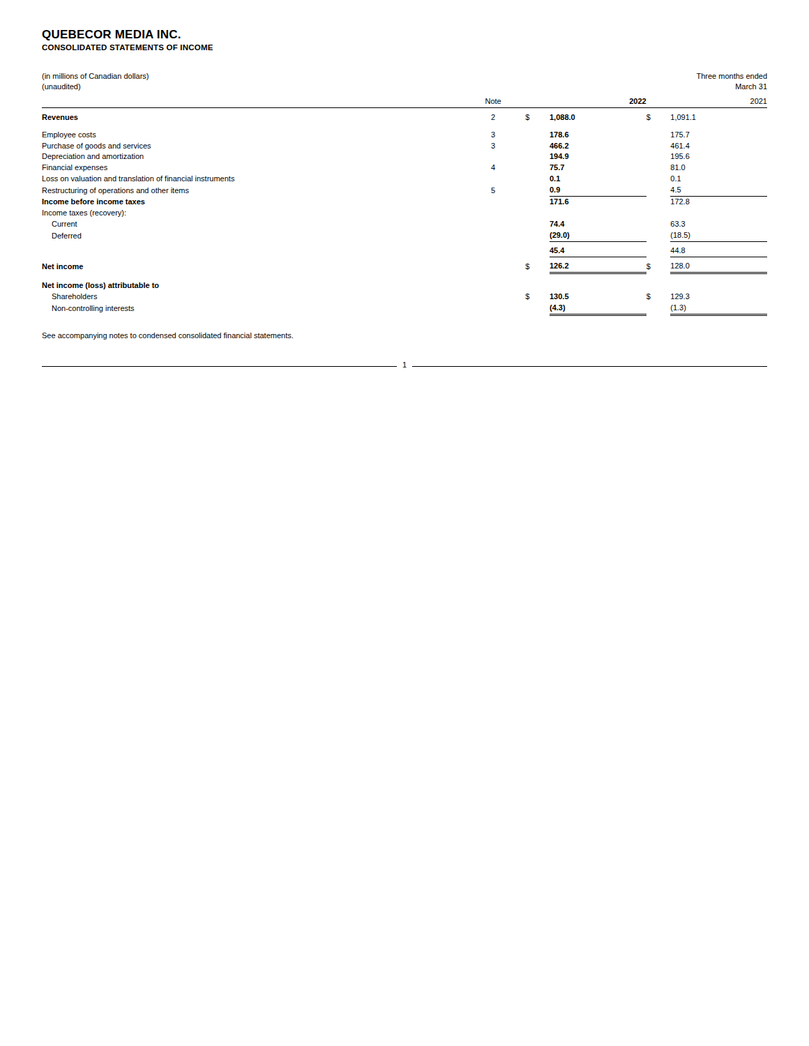QUEBECOR MEDIA INC.
CONSOLIDATED STATEMENTS OF INCOME
(in millions of Canadian dollars)
(unaudited)
Three months ended
March 31
| | Note | | 2022 | | 2021 |
| Revenues | 2 | $ | 1,088.0 | $ | 1,091.1 |
| Employee costs | 3 | | 178.6 | | 175.7 |
| Purchase of goods and services | 3 | | 466.2 | | 461.4 |
| Depreciation and amortization | | | 194.9 | | 195.6 |
| Financial expenses | 4 | | 75.7 | | 81.0 |
| Loss on valuation and translation of financial instruments | | | 0.1 | | 0.1 |
| Restructuring of operations and other items | 5 | | 0.9 | | 4.5 |
| Income before income taxes | | | 171.6 | | 172.8 |
| Income taxes (recovery): | | | | | |
| Current | | | 74.4 | | 63.3 |
| Deferred | | | (29.0) | | (18.5) |
| | | | 45.4 | | 44.8 |
| Net income | | $ | 126.2 | $ | 128.0 |
| Net income (loss) attributable to | | | | | |
| Shareholders | | $ | 130.5 | $ | 129.3 |
| Non-controlling interests | | | (4.3) | | (1.3) |
See accompanying notes to condensed consolidated financial statements.
1